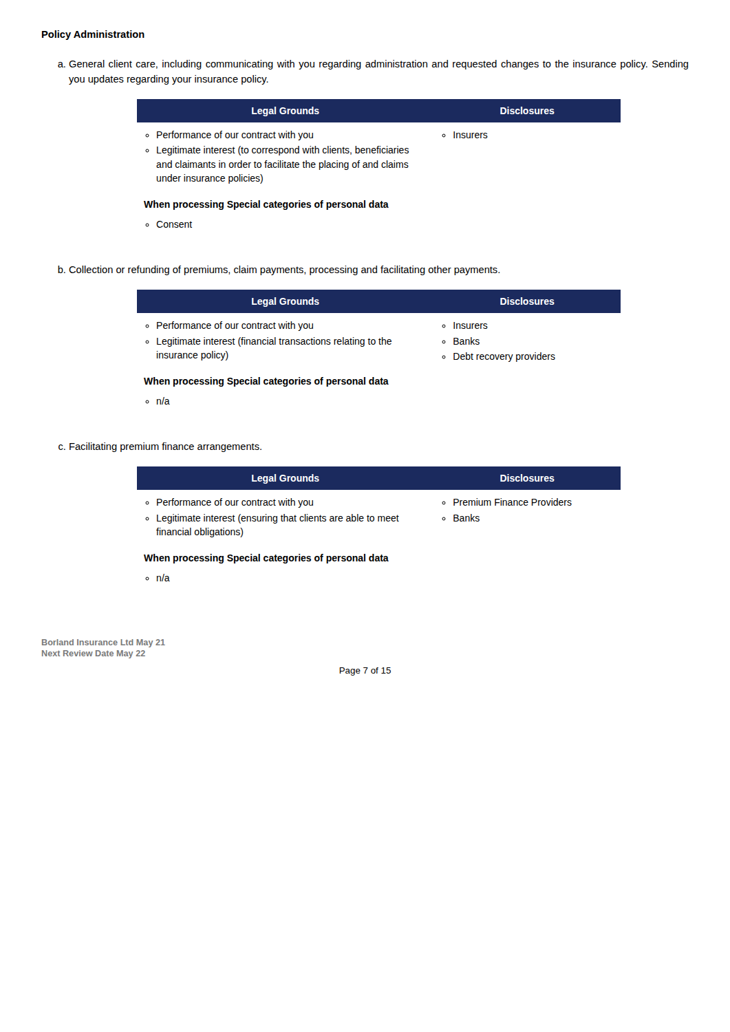Policy Administration
General client care, including communicating with you regarding administration and requested changes to the insurance policy. Sending you updates regarding your insurance policy.
| Legal Grounds | Disclosures |
| --- | --- |
| Performance of our contract with you Legitimate interest (to correspond with clients, beneficiaries and claimants in order to facilitate the placing of and claims under insurance policies) When processing Special categories of personal data Consent | Insurers |
Collection or refunding of premiums, claim payments, processing and facilitating other payments.
| Legal Grounds | Disclosures |
| --- | --- |
| Performance of our contract with you Legitimate interest (financial transactions relating to the insurance policy) When processing Special categories of personal data n/a | Insurers Banks Debt recovery providers |
Facilitating premium finance arrangements.
| Legal Grounds | Disclosures |
| --- | --- |
| Performance of our contract with you Legitimate interest (ensuring that clients are able to meet financial obligations) When processing Special categories of personal data n/a | Premium Finance Providers Banks |
Borland Insurance Ltd May 21
Next Review Date May 22
Page 7 of 15